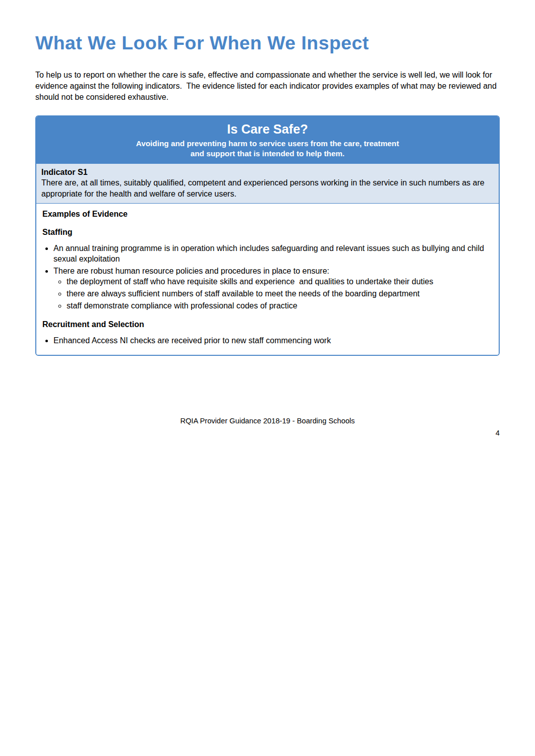What We Look For When We Inspect
To help us to report on whether the care is safe, effective and compassionate and whether the service is well led, we will look for evidence against the following indicators. The evidence listed for each indicator provides examples of what may be reviewed and should not be considered exhaustive.
Is Care Safe?
Avoiding and preventing harm to service users from the care, treatment
and support that is intended to help them.
Indicator S1
There are, at all times, suitably qualified, competent and experienced persons working in the service in such numbers as are appropriate for the health and welfare of service users.
Examples of Evidence
Staffing
An annual training programme is in operation which includes safeguarding and relevant issues such as bullying and child sexual exploitation
There are robust human resource policies and procedures in place to ensure:
the deployment of staff who have requisite skills and experience and qualities to undertake their duties
there are always sufficient numbers of staff available to meet the needs of the boarding department
staff demonstrate compliance with professional codes of practice
Recruitment and Selection
Enhanced Access NI checks are received prior to new staff commencing work
RQIA Provider Guidance 2018-19 - Boarding Schools
4